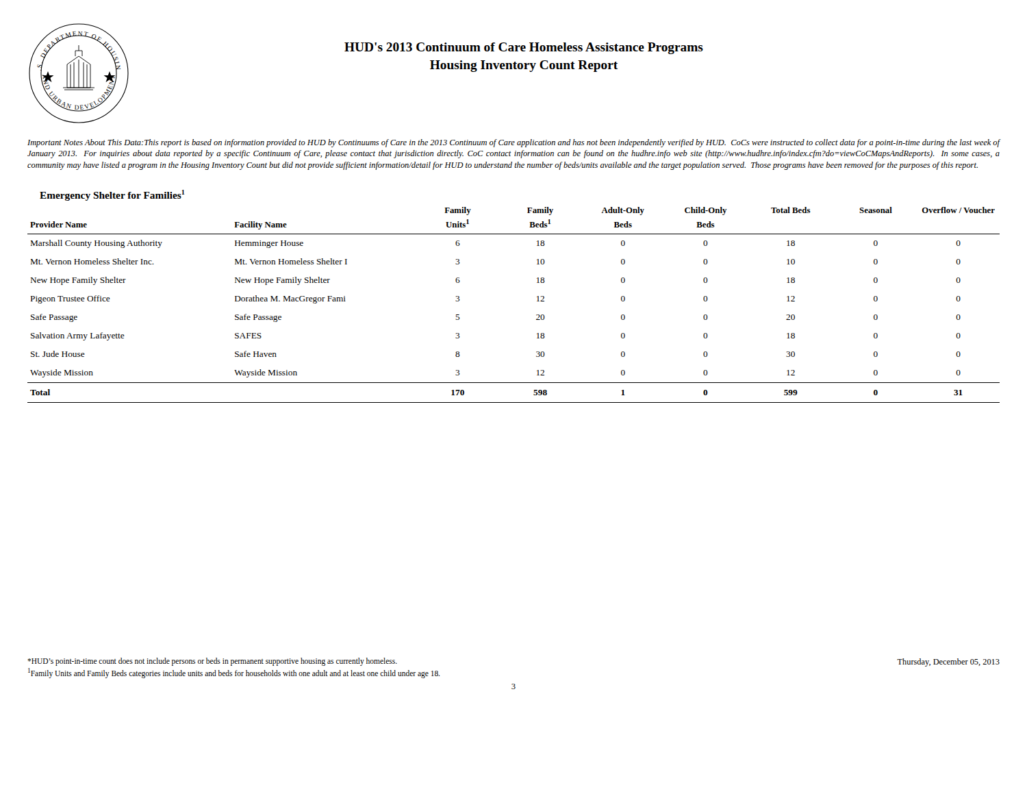U.S. DEPARTMENT OF HOUSING AND URBAN DEVELOPMENT
HUD's 2013 Continuum of Care Homeless Assistance Programs
Housing Inventory Count Report
Important Notes About This Data:This report is based on information provided to HUD by Continuums of Care in the 2013 Continuum of Care application and has not been independently verified by HUD. CoCs were instructed to collect data for a point-in-time during the last week of January 2013. For inquiries about data reported by a specific Continuum of Care, please contact that jurisdiction directly. CoC contact information can be found on the hudhre.info web site (http://www.hudhre.info/index.cfm?do=viewCoCMapsAndReports). In some cases, a community may have listed a program in the Housing Inventory Count but did not provide sufficient information/detail for HUD to understand the number of beds/units available and the target population served. Those programs have been removed for the purposes of this report.
Emergency Shelter for Families1
| | | Family | Family | Adult-Only | Child-Only | Total Beds | Seasonal | Overflow / Voucher |
| --- | --- | --- | --- | --- | --- | --- | --- | --- |
| Provider Name | Facility Name | Units 1 | Beds 1 | Beds | Beds | | | |
| Marshall County Housing Authority | Hemminger House | 6 | 18 | 0 | 0 | 18 | 0 | 0 |
| Mt. Vernon Homeless Shelter Inc. | Mt. Vernon Homeless Shelter I | 3 | 10 | 0 | 0 | 10 | 0 | 0 |
| New Hope Family Shelter | New Hope Family Shelter | 6 | 18 | 0 | 0 | 18 | 0 | 0 |
| Pigeon Trustee Office | Dorathea M. MacGregor Fami | 3 | 12 | 0 | 0 | 12 | 0 | 0 |
| Safe Passage | Safe Passage | 5 | 20 | 0 | 0 | 20 | 0 | 0 |
| Salvation Army Lafayette | SAFES | 3 | 18 | 0 | 0 | 18 | 0 | 0 |
| St. Jude House | Safe Haven | 8 | 30 | 0 | 0 | 30 | 0 | 0 |
| Wayside Mission | Wayside Mission | 3 | 12 | 0 | 0 | 12 | 0 | 0 |
| Total | | 170 | 598 | 1 | 0 | 599 | 0 | 31 |
*HUD’s point-in-time count does not include persons or beds in permanent supportive housing as currently homeless.
1Family Units and Family Beds categories include units and beds for households with one adult and at least one child under age 18.
Thursday, December 05, 2013
3